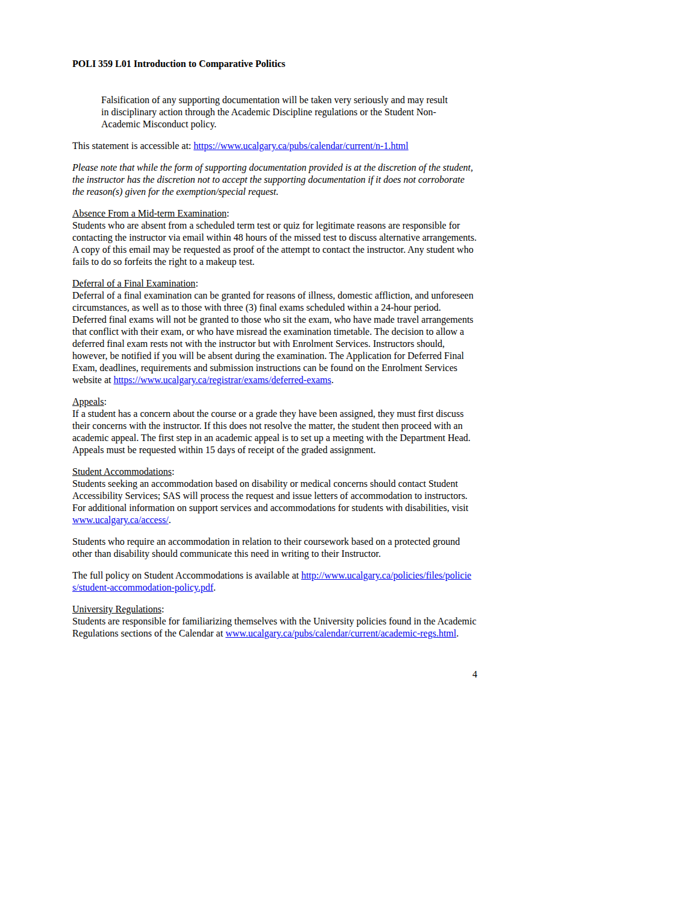POLI 359 L01 Introduction to Comparative Politics
Falsification of any supporting documentation will be taken very seriously and may result in disciplinary action through the Academic Discipline regulations or the Student Non-Academic Misconduct policy.
This statement is accessible at: https://www.ucalgary.ca/pubs/calendar/current/n-1.html
Please note that while the form of supporting documentation provided is at the discretion of the student, the instructor has the discretion not to accept the supporting documentation if it does not corroborate the reason(s) given for the exemption/special request.
Absence From a Mid-term Examination:
Students who are absent from a scheduled term test or quiz for legitimate reasons are responsible for contacting the instructor via email within 48 hours of the missed test to discuss alternative arrangements. A copy of this email may be requested as proof of the attempt to contact the instructor. Any student who fails to do so forfeits the right to a makeup test.
Deferral of a Final Examination:
Deferral of a final examination can be granted for reasons of illness, domestic affliction, and unforeseen circumstances, as well as to those with three (3) final exams scheduled within a 24-hour period. Deferred final exams will not be granted to those who sit the exam, who have made travel arrangements that conflict with their exam, or who have misread the examination timetable. The decision to allow a deferred final exam rests not with the instructor but with Enrolment Services. Instructors should, however, be notified if you will be absent during the examination. The Application for Deferred Final Exam, deadlines, requirements and submission instructions can be found on the Enrolment Services website at https://www.ucalgary.ca/registrar/exams/deferred-exams.
Appeals:
If a student has a concern about the course or a grade they have been assigned, they must first discuss their concerns with the instructor. If this does not resolve the matter, the student then proceed with an academic appeal. The first step in an academic appeal is to set up a meeting with the Department Head. Appeals must be requested within 15 days of receipt of the graded assignment.
Student Accommodations:
Students seeking an accommodation based on disability or medical concerns should contact Student Accessibility Services; SAS will process the request and issue letters of accommodation to instructors. For additional information on support services and accommodations for students with disabilities, visit www.ucalgary.ca/access/.
Students who require an accommodation in relation to their coursework based on a protected ground other than disability should communicate this need in writing to their Instructor.
The full policy on Student Accommodations is available at http://www.ucalgary.ca/policies/files/policies/student-accommodation-policy.pdf.
University Regulations:
Students are responsible for familiarizing themselves with the University policies found in the Academic Regulations sections of the Calendar at www.ucalgary.ca/pubs/calendar/current/academic-regs.html.
4